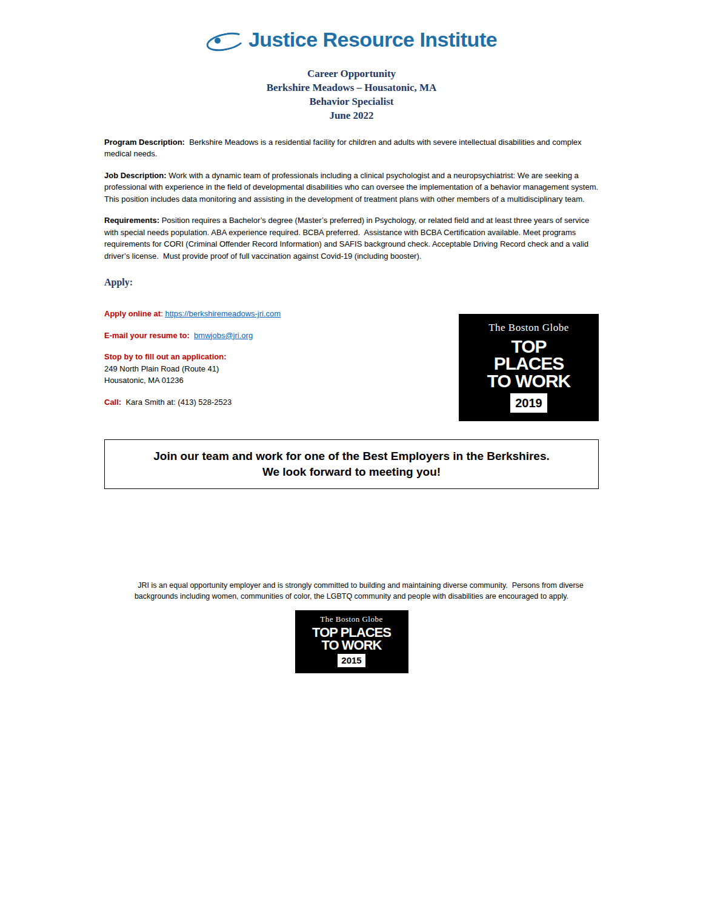Justice Resource Institute
Career Opportunity
Berkshire Meadows – Housatonic, MA
Behavior Specialist
June 2022
Program Description: Berkshire Meadows is a residential facility for children and adults with severe intellectual disabilities and complex medical needs.
Job Description: Work with a dynamic team of professionals including a clinical psychologist and a neuropsychiatrist: We are seeking a professional with experience in the field of developmental disabilities who can oversee the implementation of a behavior management system. This position includes data monitoring and assisting in the development of treatment plans with other members of a multidisciplinary team.
Requirements: Position requires a Bachelor’s degree (Master’s preferred) in Psychology, or related field and at least three years of service with special needs population. ABA experience required. BCBA preferred. Assistance with BCBA Certification available. Meet programs requirements for CORI (Criminal Offender Record Information) and SAFIS background check. Acceptable Driving Record check and a valid driver’s license. Must provide proof of full vaccination against Covid-19 (including booster).
Apply:
The Boston Globe
TOP
PLACES
TO WORK
2019
Apply online at: https://berkshiremeadows-jri.com
E-mail your resume to: bmwjobs@jri.org
Stop by to fill out an application:
249 North Plain Road (Route 41)
Housatonic, MA 01236
Call: Kara Smith at: (413) 528-2523
Join our team and work for one of the Best Employers in the Berkshires.
We look forward to meeting you!
JRI is an equal opportunity employer and is strongly committed to building and maintaining diverse community. Persons from diverse backgrounds including women, communities of color, the LGBTQ community and people with disabilities are encouraged to apply.
The Boston Globe
TOP PLACES
TO WORK
2015